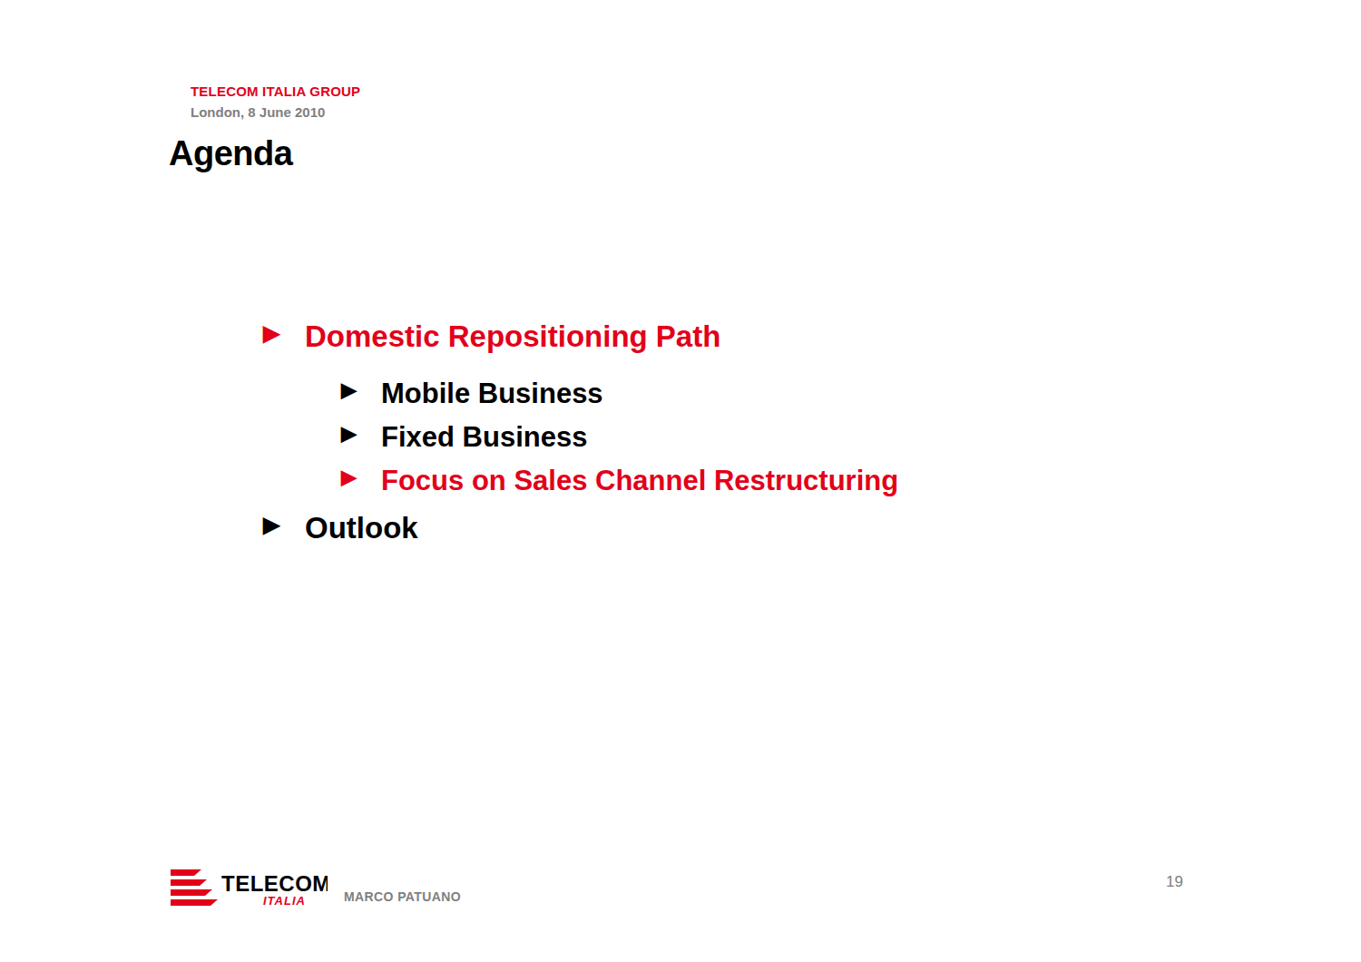TELECOM ITALIA GROUP
London, 8 June 2010
Agenda
Domestic Repositioning Path
Mobile Business
Fixed Business
Focus on Sales Channel Restructuring
Outlook
TELECOM ITALIA MARCO PATUANO
19